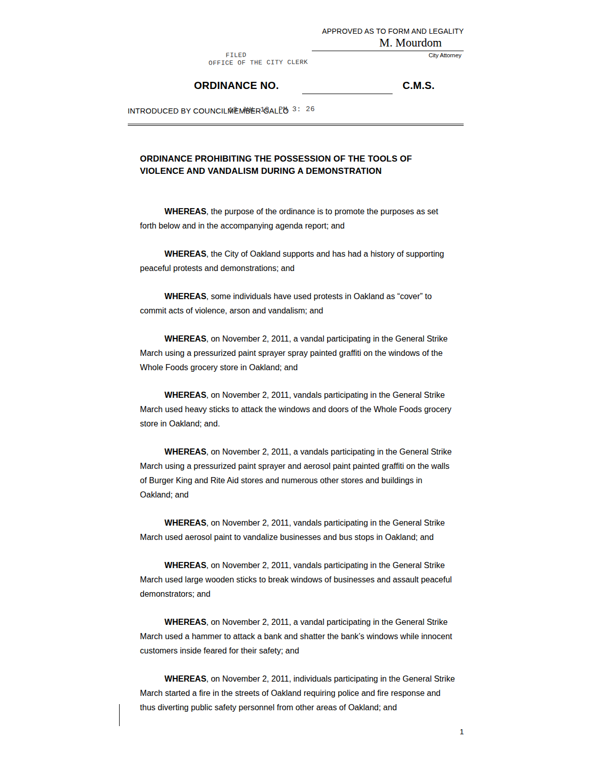APPROVED AS TO FORM AND LEGALITY M. Mourdom City Attorney
FILED
OFFICE OF THE CITY CLERK
ORDINANCE NO. C.M.S.
INTRODUCED BY COUNCILMEMBER GALLO 13 JUL 18 PM 3: 26
ORDINANCE PROHIBITING THE POSSESSION OF THE TOOLS OF VIOLENCE AND VANDALISM DURING A DEMONSTRATION
WHEREAS, the purpose of the ordinance is to promote the purposes as set forth below and in the accompanying agenda report; and
WHEREAS, the City of Oakland supports and has had a history of supporting peaceful protests and demonstrations; and
WHEREAS, some individuals have used protests in Oakland as “cover” to commit acts of violence, arson and vandalism; and
WHEREAS, on November 2, 2011, a vandal participating in the General Strike March using a pressurized paint sprayer spray painted graffiti on the windows of the Whole Foods grocery store in Oakland; and
WHEREAS, on November 2, 2011, vandals participating in the General Strike March used heavy sticks to attack the windows and doors of the Whole Foods grocery store in Oakland; and.
WHEREAS, on November 2, 2011, a vandals participating in the General Strike March using a pressurized paint sprayer and aerosol paint painted graffiti on the walls of Burger King and Rite Aid stores and numerous other stores and buildings in Oakland; and
WHEREAS, on November 2, 2011, vandals participating in the General Strike March used aerosol paint to vandalize businesses and bus stops in Oakland; and
WHEREAS, on November 2, 2011, vandals participating in the General Strike March used large wooden sticks to break windows of businesses and assault peaceful demonstrators; and
WHEREAS, on November 2, 2011, a vandal participating in the General Strike March used a hammer to attack a bank and shatter the bank’s windows while innocent customers inside feared for their safety; and
WHEREAS, on November 2, 2011, individuals participating in the General Strike March started a fire in the streets of Oakland requiring police and fire response and thus diverting public safety personnel from other areas of Oakland; and
1